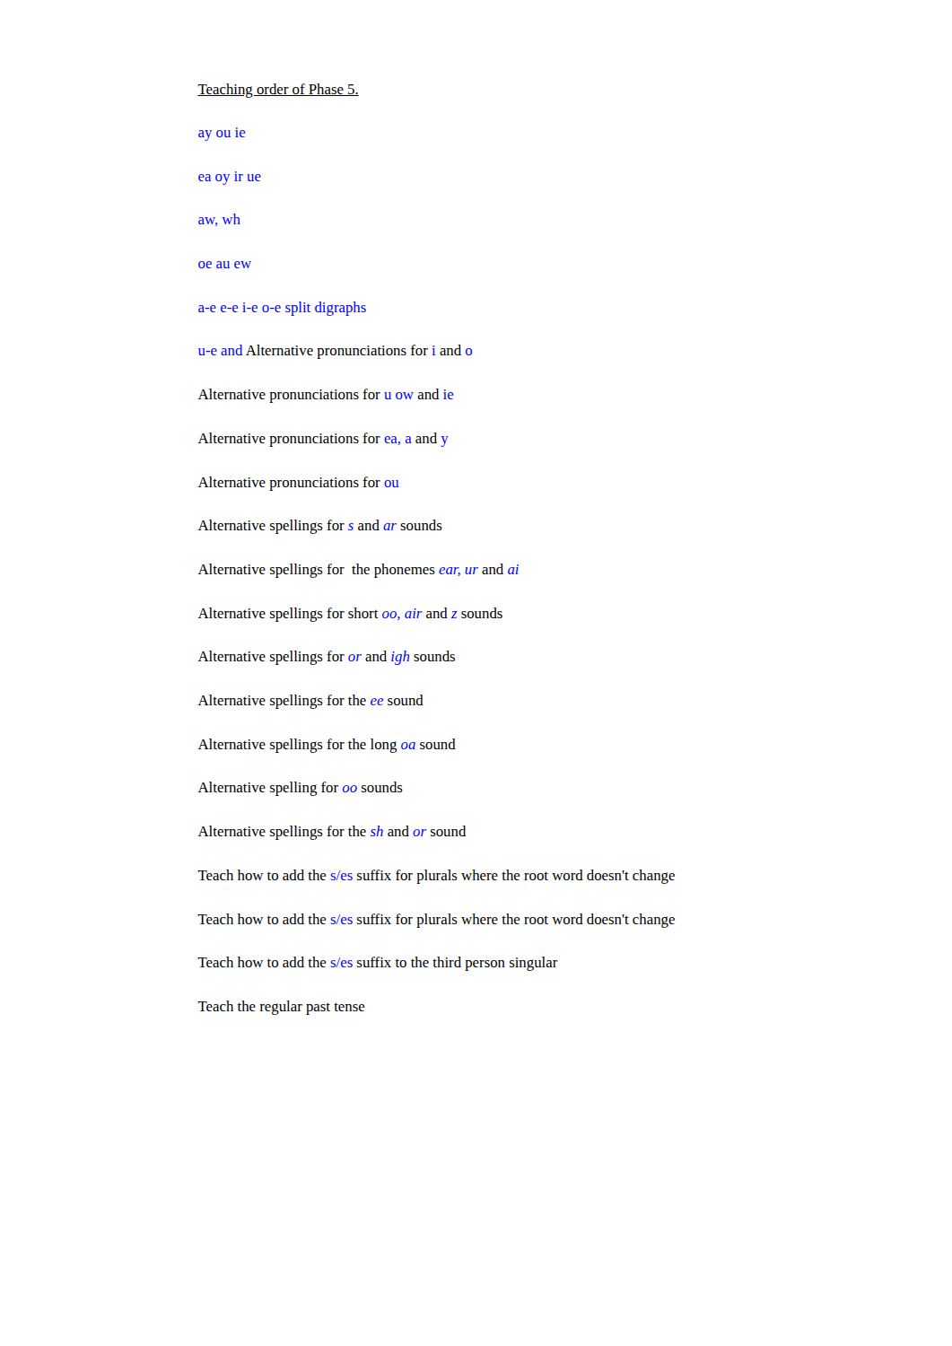Teaching order of Phase 5.
ay ou ie
ea oy ir ue
aw, wh
oe au ew
a-e e-e i-e o-e split digraphs
u-e and Alternative pronunciations for i and o
Alternative pronunciations for u ow and ie
Alternative pronunciations for ea, a and y
Alternative pronunciations for ou
Alternative spellings for s and ar sounds
Alternative spellings for the phonemes ear, ur and ai
Alternative spellings for short oo, air and z sounds
Alternative spellings for or and igh sounds
Alternative spellings for the ee sound
Alternative spellings for the long oa sound
Alternative spelling for oo sounds
Alternative spellings for the sh and or sound
Teach how to add the s/es suffix for plurals where the root word doesn't change
Teach how to add the s/es suffix for plurals where the root word doesn't change
Teach how to add the s/es suffix to the third person singular
Teach the regular past tense